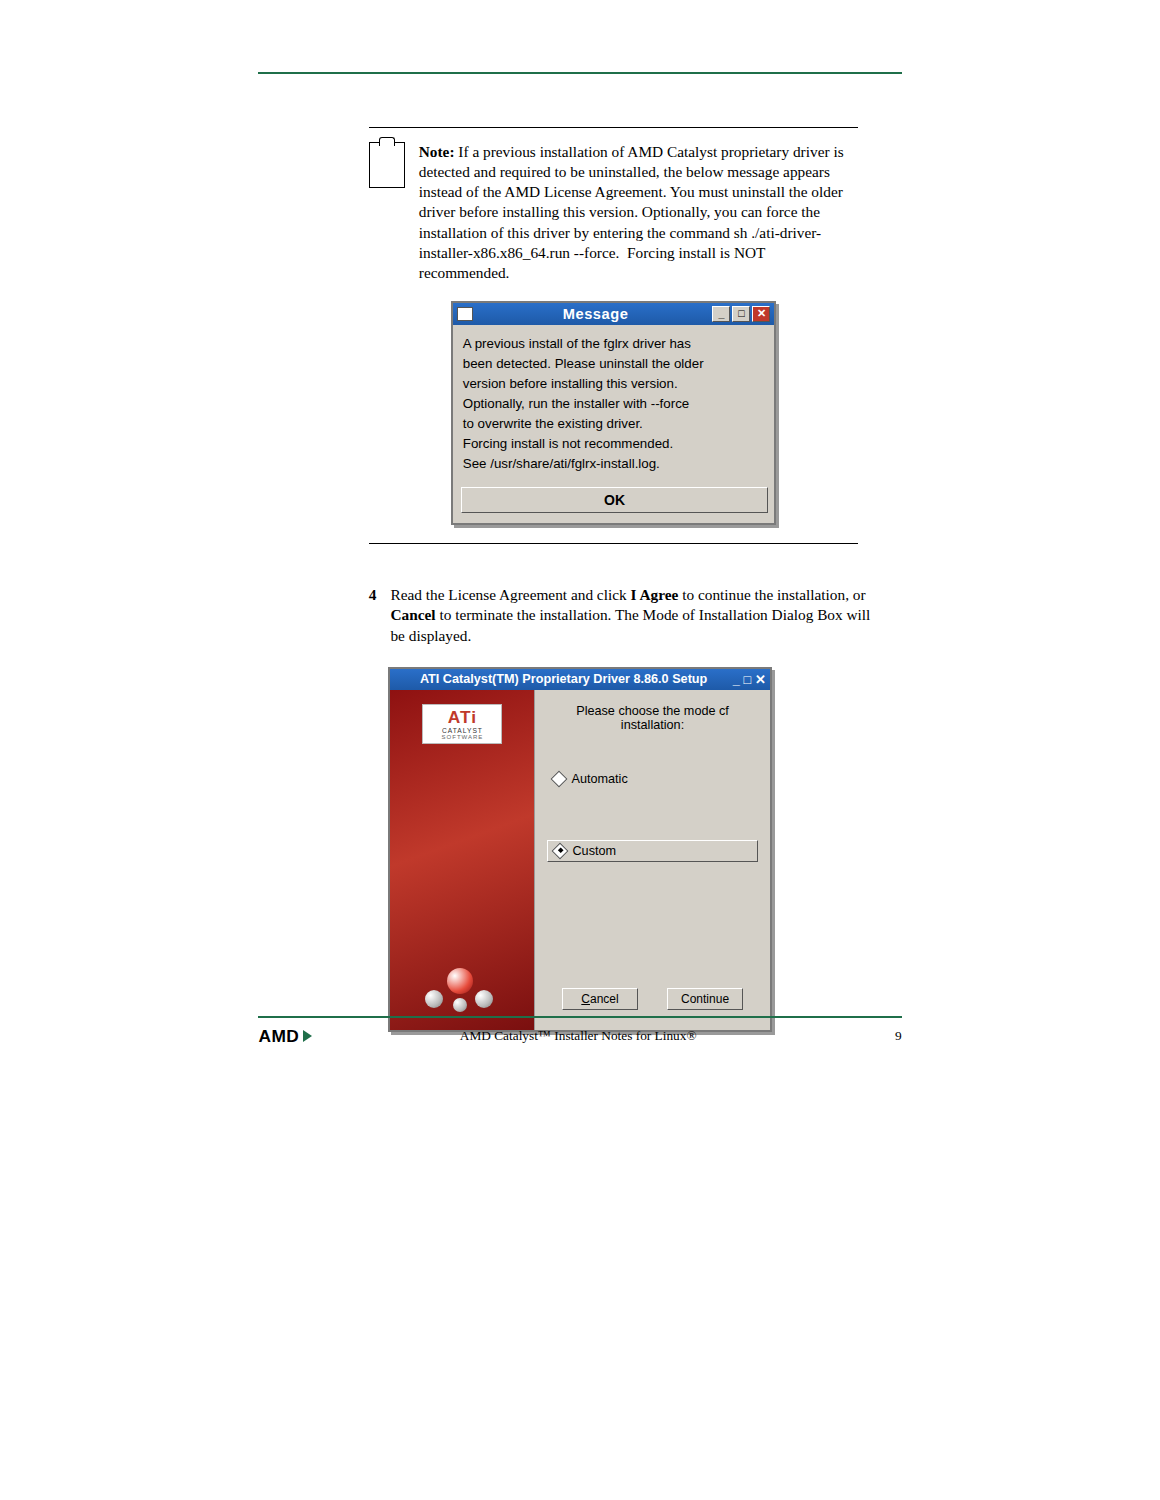Note: If a previous installation of AMD Catalyst proprietary driver is detected and required to be uninstalled, the below message appears instead of the AMD License Agreement. You must uninstall the older driver before installing this version. Optionally, you can force the installation of this driver by entering the command sh ./ati-driver-installer-x86.x86_64.run --force. Forcing install is NOT recommended.
Message _ □ ✕
A previous install of the fglrx driver has
been detected. Please uninstall the older
version before installing this version.
Optionally, run the installer with --force
to overwrite the existing driver.
Forcing install is not recommended.
See /usr/share/ati/fglrx-install.log.
OK
4
Read the License Agreement and click I Agree to continue the installation, or Cancel to terminate the installation. The Mode of Installation Dialog Box will be displayed.
ATI Catalyst(TM) Proprietary Driver 8.86.0 Setup _ □ ✕
ATi
CATALYST
SOFTWARE
Please choose the mode cf installation:
Automatic
Custom
Cancel
Continue
AMD
AMD Catalyst™ Installer Notes for Linux®
9